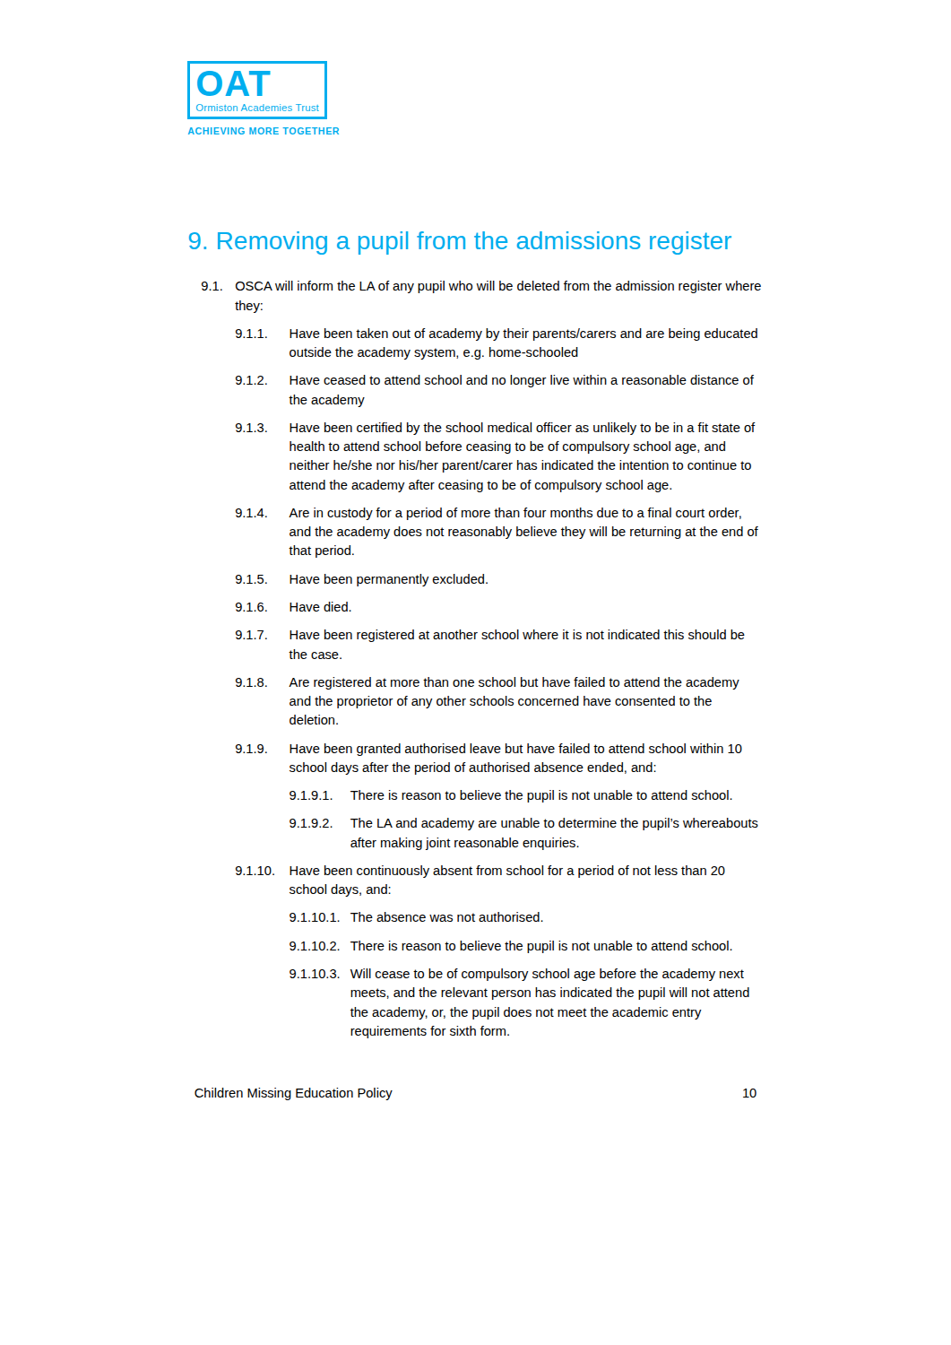OAT Ormiston Academies Trust
ACHIEVING MORE TOGETHER
9.
Removing a pupil from the admissions register
9.1. OSCA will inform the LA of any pupil who will be deleted from the admission register where they:
9.1.1. Have been taken out of academy by their parents/carers and are being educated outside the academy system, e.g. home-schooled
9.1.2. Have ceased to attend school and no longer live within a reasonable distance of the academy
9.1.3. Have been certified by the school medical officer as unlikely to be in a fit state of health to attend school before ceasing to be of compulsory school age, and neither he/she nor his/her parent/carer has indicated the intention to continue to attend the academy after ceasing to be of compulsory school age.
9.1.4. Are in custody for a period of more than four months due to a final court order, and the academy does not reasonably believe they will be returning at the end of that period.
9.1.5. Have been permanently excluded.
9.1.6. Have died.
9.1.7. Have been registered at another school where it is not indicated this should be the case.
9.1.8. Are registered at more than one school but have failed to attend the academy and the proprietor of any other schools concerned have consented to the deletion.
9.1.9. Have been granted authorised leave but have failed to attend school within 10 school days after the period of authorised absence ended, and:
9.1.9.1. There is reason to believe the pupil is not unable to attend school.
9.1.9.2. The LA and academy are unable to determine the pupil’s whereabouts after making joint reasonable enquiries.
9.1.10. Have been continuously absent from school for a period of not less than 20 school days, and:
9.1.10.1. The absence was not authorised.
9.1.10.2. There is reason to believe the pupil is not unable to attend school.
9.1.10.3. Will cease to be of compulsory school age before the academy next meets, and the relevant person has indicated the pupil will not attend the academy, or, the pupil does not meet the academic entry requirements for sixth form.
Children Missing Education Policy
10